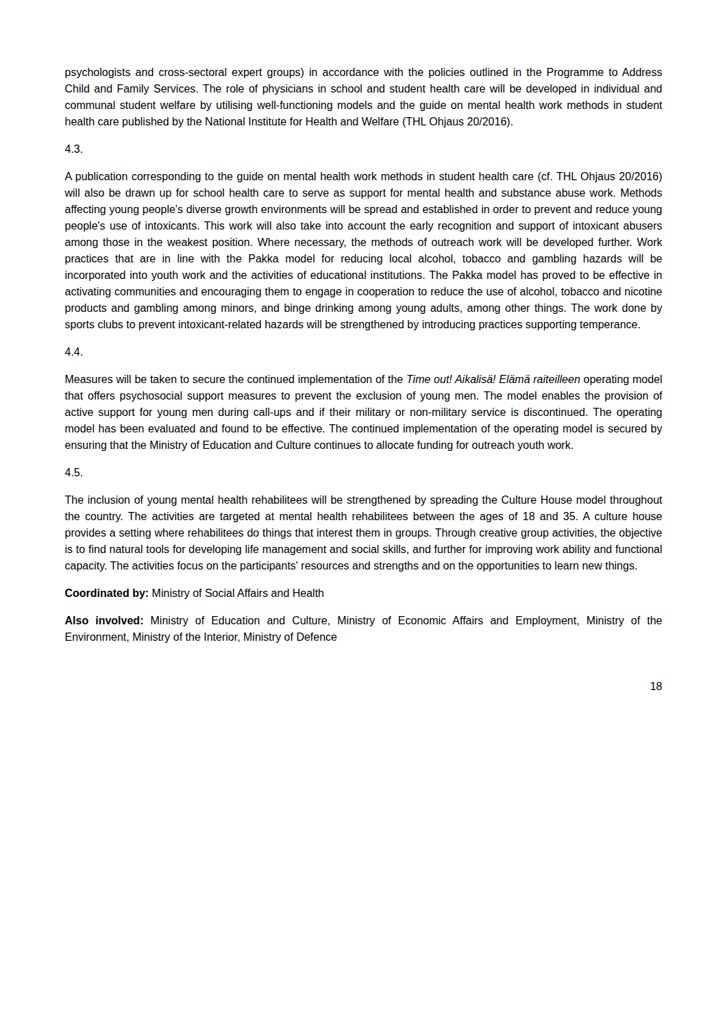psychologists and cross-sectoral expert groups) in accordance with the policies outlined in the Programme to Address Child and Family Services. The role of physicians in school and student health care will be developed in individual and communal student welfare by utilising well-functioning models and the guide on mental health work methods in student health care published by the National Institute for Health and Welfare (THL Ohjaus 20/2016).
4.3.
A publication corresponding to the guide on mental health work methods in student health care (cf. THL Ohjaus 20/2016) will also be drawn up for school health care to serve as support for mental health and substance abuse work. Methods affecting young people's diverse growth environments will be spread and established in order to prevent and reduce young people's use of intoxicants. This work will also take into account the early recognition and support of intoxicant abusers among those in the weakest position. Where necessary, the methods of outreach work will be developed further. Work practices that are in line with the Pakka model for reducing local alcohol, tobacco and gambling hazards will be incorporated into youth work and the activities of educational institutions. The Pakka model has proved to be effective in activating communities and encouraging them to engage in cooperation to reduce the use of alcohol, tobacco and nicotine products and gambling among minors, and binge drinking among young adults, among other things. The work done by sports clubs to prevent intoxicant-related hazards will be strengthened by introducing practices supporting temperance.
4.4.
Measures will be taken to secure the continued implementation of the Time out! Aikalisä! Elämä raiteilleen operating model that offers psychosocial support measures to prevent the exclusion of young men. The model enables the provision of active support for young men during call-ups and if their military or non-military service is discontinued. The operating model has been evaluated and found to be effective. The continued implementation of the operating model is secured by ensuring that the Ministry of Education and Culture continues to allocate funding for outreach youth work.
4.5.
The inclusion of young mental health rehabilitees will be strengthened by spreading the Culture House model throughout the country. The activities are targeted at mental health rehabilitees between the ages of 18 and 35. A culture house provides a setting where rehabilitees do things that interest them in groups. Through creative group activities, the objective is to find natural tools for developing life management and social skills, and further for improving work ability and functional capacity. The activities focus on the participants' resources and strengths and on the opportunities to learn new things.
Coordinated by: Ministry of Social Affairs and Health
Also involved: Ministry of Education and Culture, Ministry of Economic Affairs and Employment, Ministry of the Environment, Ministry of the Interior, Ministry of Defence
18